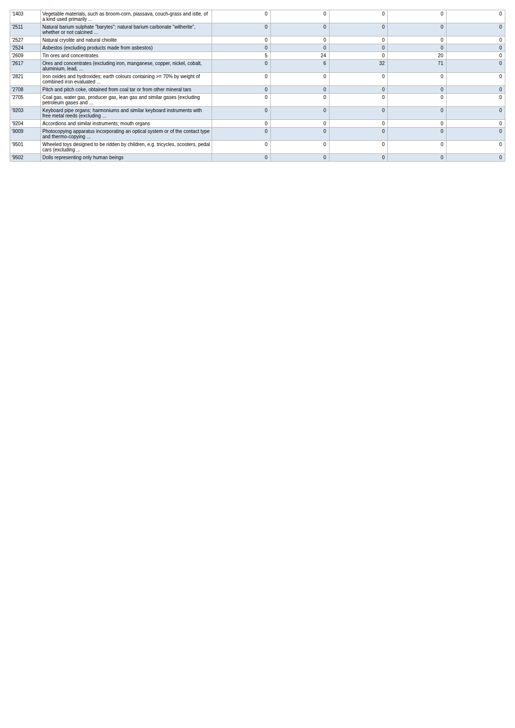| '1403 | Vegetable materials, such as broom-corn, piassava, couch-grass and istle, of a kind used primarily ... | 0 | 0 | 0 | 0 | 0 |
| '2511 | Natural barium sulphate "barytes"; natural barium carbonate "witherite", whether or not calcined ... | 0 | 0 | 0 | 0 | 0 |
| '2527 | Natural cryolite and natural chiolite | 0 | 0 | 0 | 0 | 0 |
| '2524 | Asbestos (excluding products made from asbestos) | 0 | 0 | 0 | 0 | 0 |
| '2609 | Tin ores and concentrates | 5 | 24 | 0 | 20 | 0 |
| '2617 | Ores and concentrates (excluding iron, manganese, copper, nickel, cobalt, aluminium, lead, ... | 0 | 6 | 32 | 71 | 0 |
| '2821 | Iron oxides and hydroxides; earth colours containing >= 70% by weight of combined iron evaluated ... | 0 | 0 | 0 | 0 | 0 |
| '2708 | Pitch and pitch coke, obtained from coal tar or from other mineral tars | 0 | 0 | 0 | 0 | 0 |
| '2705 | Coal gas, water gas, producer gas, lean gas and similar gases (excluding petroleum gases and ... | 0 | 0 | 0 | 0 | 0 |
| '9203 | Keyboard pipe organs; harmoniums and similar keyboard instruments with free metal reeds (excluding ... | 0 | 0 | 0 | 0 | 0 |
| '9204 | Accordions and similar instruments; mouth organs | 0 | 0 | 0 | 0 | 0 |
| '9009 | Photocopying apparatus incorporating an optical system or of the contact type and thermo-copying ... | 0 | 0 | 0 | 0 | 0 |
| '9501 | Wheeled toys designed to be ridden by children, e.g. tricycles, scooters, pedal cars (excluding ... | 0 | 0 | 0 | 0 | 0 |
| '9502 | Dolls representing only human beings | 0 | 0 | 0 | 0 | 0 |